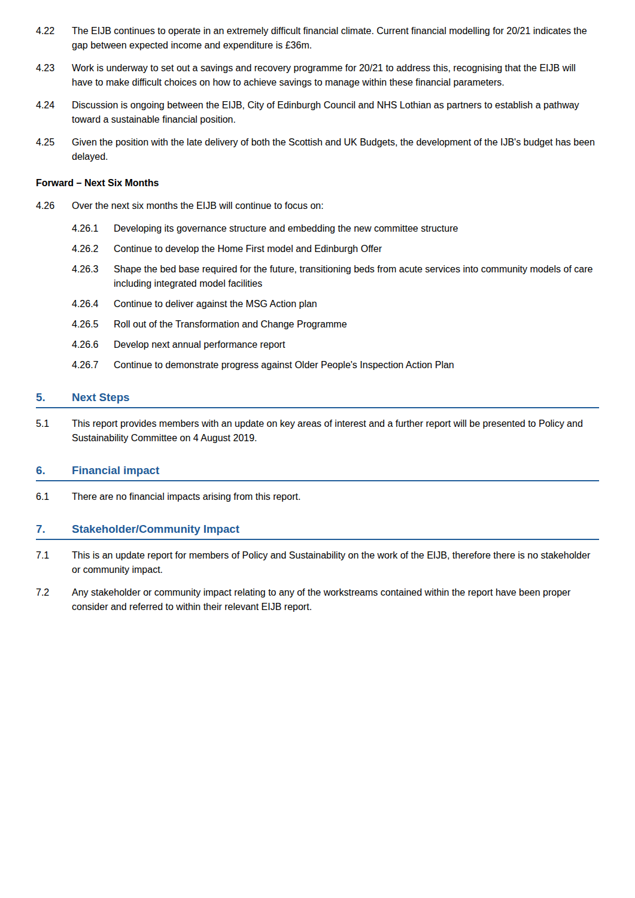4.22
The EIJB continues to operate in an extremely difficult financial climate. Current financial modelling for 20/21 indicates the gap between expected income and expenditure is £36m.
4.23
Work is underway to set out a savings and recovery programme for 20/21 to address this, recognising that the EIJB will have to make difficult choices on how to achieve savings to manage within these financial parameters.
4.24
Discussion is ongoing between the EIJB, City of Edinburgh Council and NHS Lothian as partners to establish a pathway toward a sustainable financial position.
4.25
Given the position with the late delivery of both the Scottish and UK Budgets, the development of the IJB's budget has been delayed.
Forward – Next Six Months
4.26
Over the next six months the EIJB will continue to focus on:
4.26.1
Developing its governance structure and embedding the new committee structure
4.26.2
Continue to develop the Home First model and Edinburgh Offer
4.26.3
Shape the bed base required for the future, transitioning beds from acute services into community models of care including integrated model facilities
4.26.4
Continue to deliver against the MSG Action plan
4.26.5
Roll out of the Transformation and Change Programme
4.26.6
Develop next annual performance report
4.26.7
Continue to demonstrate progress against Older People's Inspection Action Plan
5. Next Steps
5.1
This report provides members with an update on key areas of interest and a further report will be presented to Policy and Sustainability Committee on 4 August 2019.
6. Financial impact
6.1
There are no financial impacts arising from this report.
7. Stakeholder/Community Impact
7.1
This is an update report for members of Policy and Sustainability on the work of the EIJB, therefore there is no stakeholder or community impact.
7.2
Any stakeholder or community impact relating to any of the workstreams contained within the report have been proper consider and referred to within their relevant EIJB report.